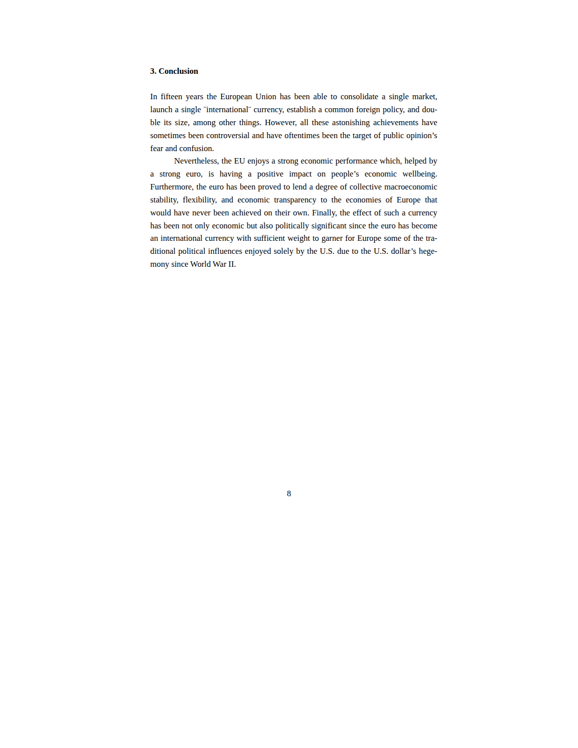3. Conclusion
In fifteen years the European Union has been able to consolidate a single market, launch a single ¨international¨ currency, establish a common foreign policy, and double its size, among other things. However, all these astonishing achievements have sometimes been controversial and have oftentimes been the target of public opinion’s fear and confusion.
Nevertheless, the EU enjoys a strong economic performance which, helped by a strong euro, is having a positive impact on people’s economic wellbeing. Furthermore, the euro has been proved to lend a degree of collective macroeconomic stability, flexibility, and economic transparency to the economies of Europe that would have never been achieved on their own. Finally, the effect of such a currency has been not only economic but also politically significant since the euro has become an international currency with sufficient weight to garner for Europe some of the traditional political influences enjoyed solely by the U.S. due to the U.S. dollar’s hegemony since World War II.
8